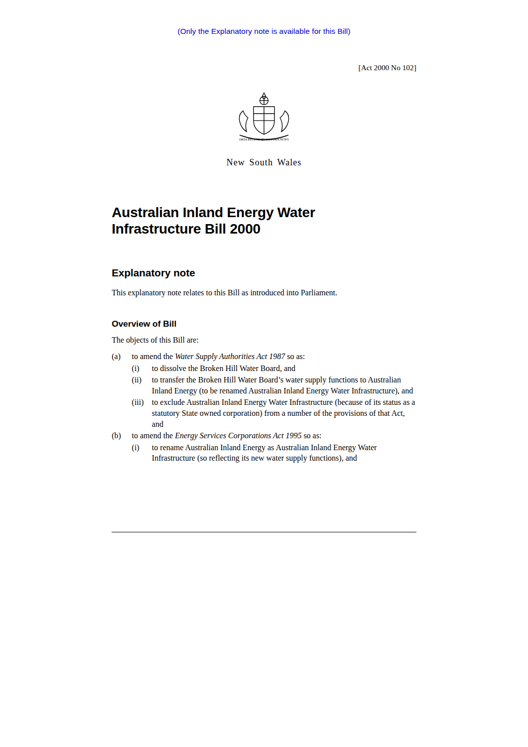(Only the Explanatory note is available for this Bill)
[Act 2000 No 102]
New South Wales
Australian Inland Energy Water
Infrastructure Bill 2000
Explanatory note
This explanatory note relates to this Bill as introduced into Parliament.
Overview of Bill
The objects of this Bill are:
(a) to amend the Water Supply Authorities Act 1987 so as:
(i) to dissolve the Broken Hill Water Board, and
(ii) to transfer the Broken Hill Water Board’s water supply functions to Australian Inland Energy (to be renamed Australian Inland Energy Water Infrastructure), and
(iii) to exclude Australian Inland Energy Water Infrastructure (because of its status as a statutory State owned corporation) from a number of the provisions of that Act, and
(b) to amend the Energy Services Corporations Act 1995 so as:
(i) to rename Australian Inland Energy as Australian Inland Energy Water Infrastructure (so reflecting its new water supply functions), and